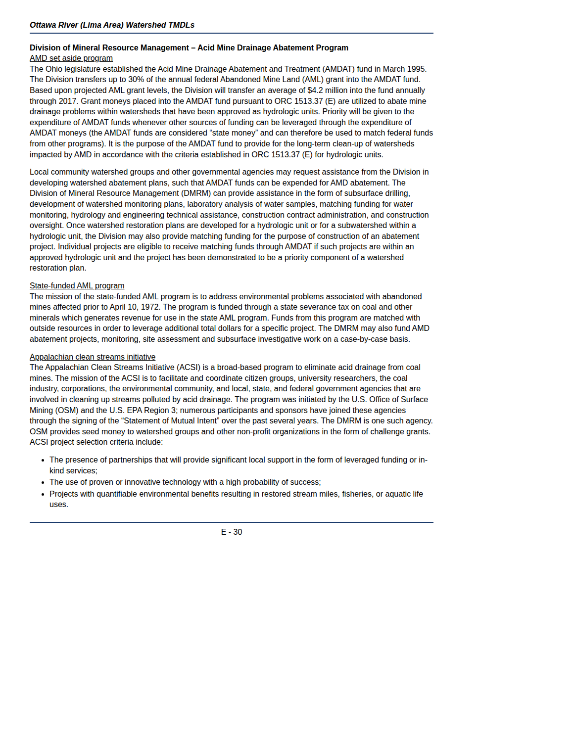Ottawa River (Lima Area) Watershed TMDLs
Division of Mineral Resource Management – Acid Mine Drainage Abatement Program
AMD set aside program
The Ohio legislature established the Acid Mine Drainage Abatement and Treatment (AMDAT) fund in March 1995. The Division transfers up to 30% of the annual federal Abandoned Mine Land (AML) grant into the AMDAT fund. Based upon projected AML grant levels, the Division will transfer an average of $4.2 million into the fund annually through 2017. Grant moneys placed into the AMDAT fund pursuant to ORC 1513.37 (E) are utilized to abate mine drainage problems within watersheds that have been approved as hydrologic units. Priority will be given to the expenditure of AMDAT funds whenever other sources of funding can be leveraged through the expenditure of AMDAT moneys (the AMDAT funds are considered “state money” and can therefore be used to match federal funds from other programs). It is the purpose of the AMDAT fund to provide for the long-term clean-up of watersheds impacted by AMD in accordance with the criteria established in ORC 1513.37 (E) for hydrologic units.
Local community watershed groups and other governmental agencies may request assistance from the Division in developing watershed abatement plans, such that AMDAT funds can be expended for AMD abatement. The Division of Mineral Resource Management (DMRM) can provide assistance in the form of subsurface drilling, development of watershed monitoring plans, laboratory analysis of water samples, matching funding for water monitoring, hydrology and engineering technical assistance, construction contract administration, and construction oversight. Once watershed restoration plans are developed for a hydrologic unit or for a subwatershed within a hydrologic unit, the Division may also provide matching funding for the purpose of construction of an abatement project. Individual projects are eligible to receive matching funds through AMDAT if such projects are within an approved hydrologic unit and the project has been demonstrated to be a priority component of a watershed restoration plan.
State-funded AML program
The mission of the state-funded AML program is to address environmental problems associated with abandoned mines affected prior to April 10, 1972. The program is funded through a state severance tax on coal and other minerals which generates revenue for use in the state AML program. Funds from this program are matched with outside resources in order to leverage additional total dollars for a specific project. The DMRM may also fund AMD abatement projects, monitoring, site assessment and subsurface investigative work on a case-by-case basis.
Appalachian clean streams initiative
The Appalachian Clean Streams Initiative (ACSI) is a broad-based program to eliminate acid drainage from coal mines. The mission of the ACSI is to facilitate and coordinate citizen groups, university researchers, the coal industry, corporations, the environmental community, and local, state, and federal government agencies that are involved in cleaning up streams polluted by acid drainage. The program was initiated by the U.S. Office of Surface Mining (OSM) and the U.S. EPA Region 3; numerous participants and sponsors have joined these agencies through the signing of the “Statement of Mutual Intent” over the past several years. The DMRM is one such agency. OSM provides seed money to watershed groups and other non-profit organizations in the form of challenge grants. ACSI project selection criteria include:
The presence of partnerships that will provide significant local support in the form of leveraged funding or in-kind services;
The use of proven or innovative technology with a high probability of success;
Projects with quantifiable environmental benefits resulting in restored stream miles, fisheries, or aquatic life uses.
E - 30